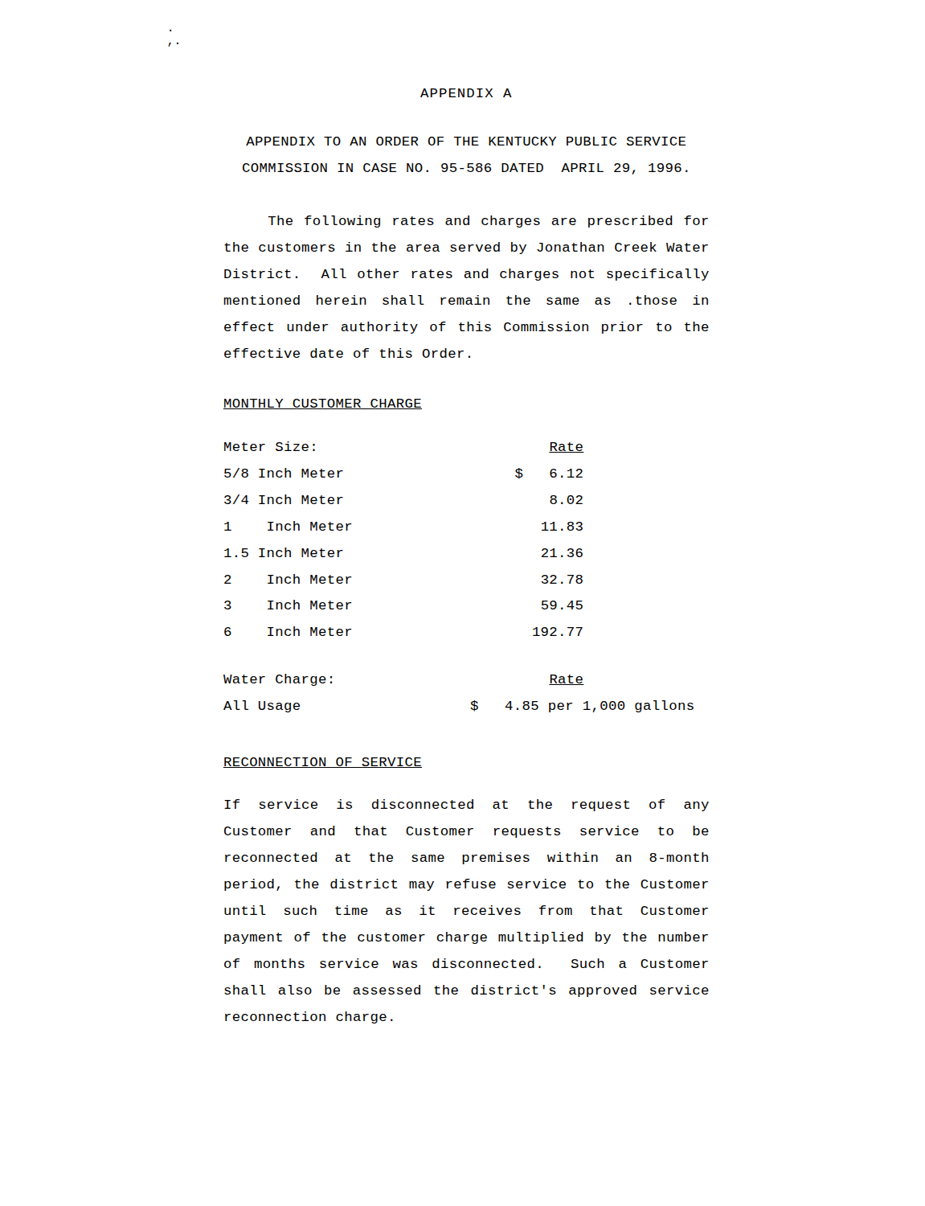. ,.
APPENDIX A
APPENDIX TO AN ORDER OF THE KENTUCKY PUBLIC SERVICE
COMMISSION IN CASE NO. 95-586 DATED APRIL 29, 1996.
The following rates and charges are prescribed for the customers in the area served by Jonathan Creek Water District. All other rates and charges not specifically mentioned herein shall remain the same as .those in effect under authority of this Commission prior to the effective date of this Order.
MONTHLY CUSTOMER CHARGE
| Meter Size: | Rate | |
| 5/8 Inch Meter | $ 6.12 | |
| 3/4 Inch Meter | 8.02 | |
| 1 Inch Meter | 11.83 | |
| 1.5 Inch Meter | 21.36 | |
| 2 Inch Meter | 32.78 | |
| 3 Inch Meter | 59.45 | |
| 6 Inch Meter | 192.77 | |
| Water Charge: | Rate | |
| All Usage | $ 4.85 per 1,000 gallons |
RECONNECTION OF SERVICE
If service is disconnected at the request of any Customer and that Customer requests service to be reconnected at the same premises within an 8-month period, the district may refuse service to the Customer until such time as it receives from that Customer payment of the customer charge multiplied by the number of months service was disconnected. Such a Customer shall also be assessed the district's approved service reconnection charge.